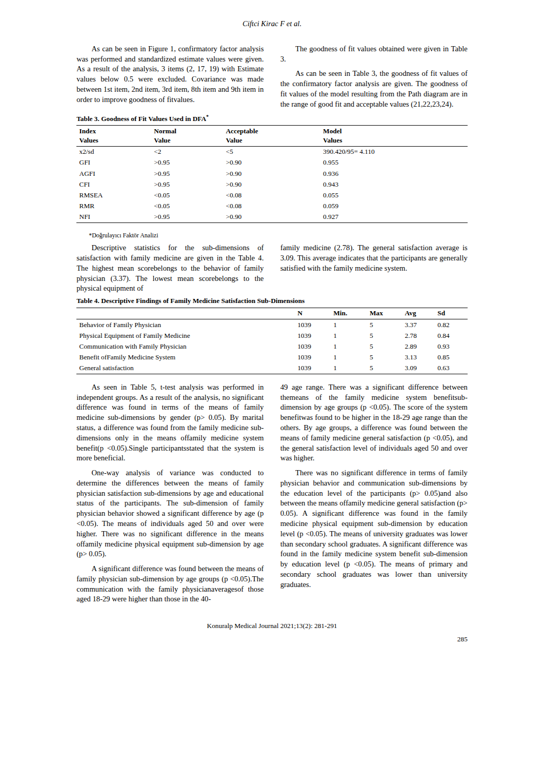Ciftci Kirac F et al.
As can be seen in Figure 1, confirmatory factor analysis was performed and standardized estimate values were given. As a result of the analysis, 3 items (2, 17, 19) with Estimate values below 0.5 were excluded. Covariance was made between 1st item, 2nd item, 3rd item, 8th item and 9th item in order to improve goodness of fitvalues.
The goodness of fit values obtained were given in Table 3.
As can be seen in Table 3, the goodness of fit values of the confirmatory factor analysis are given. The goodness of fit values of the model resulting from the Path diagram are in the range of good fit and acceptable values (21,22,23,24).
Table 3. Goodness of Fit Values Used in DFA *
| Index Values | Normal Value | Acceptable Value | Model Values |
| --- | --- | --- | --- |
| x2/sd | <2 | <5 | 390.420/95= 4.110 |
| GFI | >0.95 | >0.90 | 0.955 |
| AGFI | >0.95 | >0.90 | 0.936 |
| CFI | >0.95 | >0.90 | 0.943 |
| RMSEA | <0.05 | <0.08 | 0.055 |
| RMR | <0.05 | <0.08 | 0.059 |
| NFI | >0.95 | >0.90 | 0.927 |
*Doğrulayıcı Faktör Analizi
Descriptive statistics for the sub-dimensions of satisfaction with family medicine are given in the Table 4. The highest mean scorebelongs to the behavior of family physician (3.37). The lowest mean scorebelongs to the physical equipment of
family medicine (2.78). The general satisfaction average is 3.09. This average indicates that the participants are generally satisfied with the family medicine system.
Table 4. Descriptive Findings of Family Medicine Satisfaction Sub-Dimensions
| | N | Min. | Max | Avg | Sd |
| --- | --- | --- | --- | --- | --- |
| Behavior of Family Physician | 1039 | 1 | 5 | 3.37 | 0.82 |
| Physical Equipment of Family Medicine | 1039 | 1 | 5 | 2.78 | 0.84 |
| Communication with Family Physician | 1039 | 1 | 5 | 2.89 | 0.93 |
| Benefit ofFamily Medicine System | 1039 | 1 | 5 | 3.13 | 0.85 |
| General satisfaction | 1039 | 1 | 5 | 3.09 | 0.63 |
As seen in Table 5, t-test analysis was performed in independent groups. As a result of the analysis, no significant difference was found in terms of the means of family medicine sub-dimensions by gender (p> 0.05). By marital status, a difference was found from the family medicine sub-dimensions only in the means offamily medicine system benefit(p <0.05).Single participantsstated that the system is more beneficial.
One-way analysis of variance was conducted to determine the differences between the means of family physician satisfaction sub-dimensions by age and educational status of the participants. The sub-dimension of family physician behavior showed a significant difference by age (p <0.05). The means of individuals aged 50 and over were higher. There was no significant difference in the means offamily medicine physical equipment sub-dimension by age (p> 0.05).
A significant difference was found between the means of family physician sub-dimension by age groups (p <0.05).The communication with the family physicianaveragesof those aged 18-29 were higher than those in the 40-
49 age range. There was a significant difference between themeans of the family medicine system benefitsub-dimension by age groups (p <0.05). The score of the system benefitwas found to be higher in the 18-29 age range than the others. By age groups, a difference was found between the means of family medicine general satisfaction (p <0.05), and the general satisfaction level of individuals aged 50 and over was higher.
There was no significant difference in terms of family physician behavior and communication sub-dimensions by the education level of the participants (p> 0.05)and also between the means offamily medicine general satisfaction (p> 0.05). A significant difference was found in the family medicine physical equipment sub-dimension by education level (p <0.05). The means of university graduates was lower than secondary school graduates. A significant difference was found in the family medicine system benefit sub-dimension by education level (p <0.05). The means of primary and secondary school graduates was lower than university graduates.
Konuralp Medical Journal 2021;13(2): 281-291
285